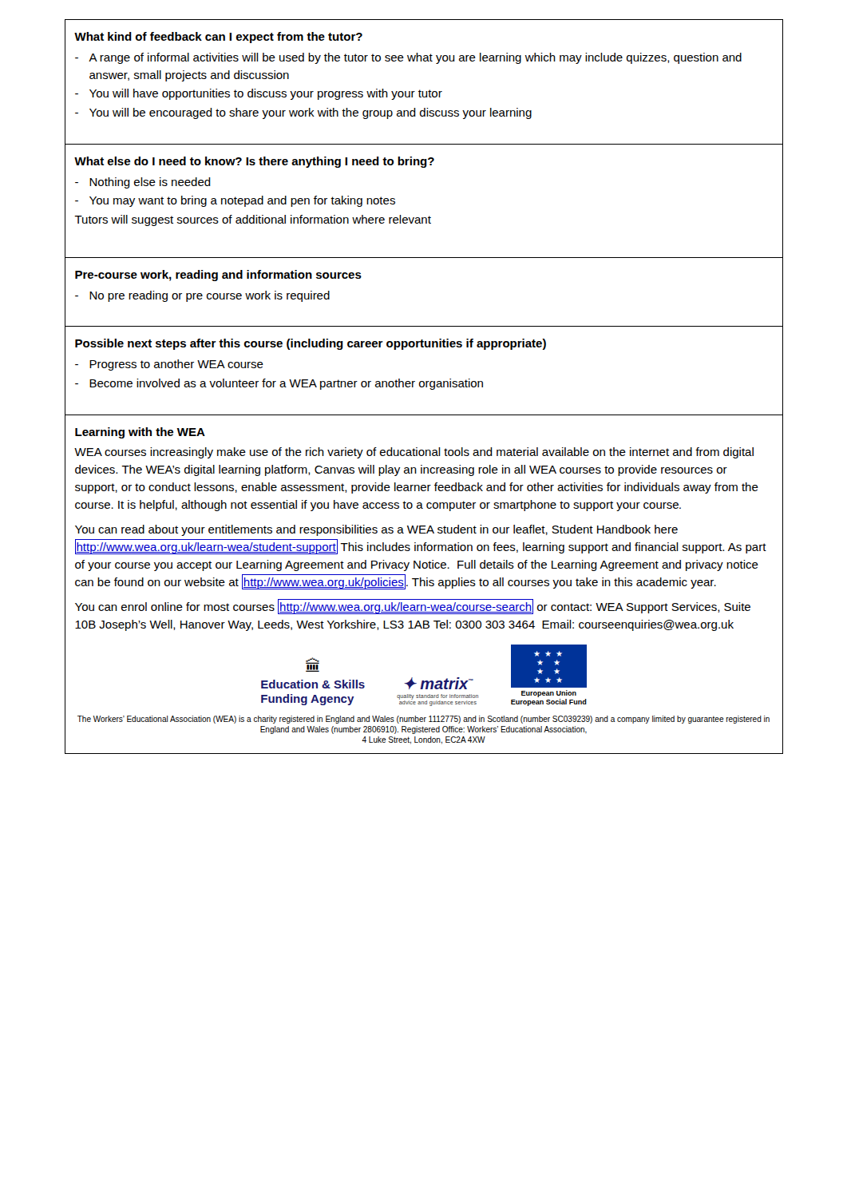What kind of feedback can I expect from the tutor?
A range of informal activities will be used by the tutor to see what you are learning which may include quizzes, question and answer, small projects and discussion
You will have opportunities to discuss your progress with your tutor
You will be encouraged to share your work with the group and discuss your learning
What else do I need to know? Is there anything I need to bring?
Nothing else is needed
You may want to bring a notepad and pen for taking notes
Tutors will suggest sources of additional information where relevant
Pre-course work, reading and information sources
No pre reading or pre course work is required
Possible next steps after this course (including career opportunities if appropriate)
Progress to another WEA course
Become involved as a volunteer for a WEA partner or another organisation
Learning with the WEA
WEA courses increasingly make use of the rich variety of educational tools and material available on the internet and from digital devices. The WEA’s digital learning platform, Canvas will play an increasing role in all WEA courses to provide resources or support, or to conduct lessons, enable assessment, provide learner feedback and for other activities for individuals away from the course. It is helpful, although not essential if you have access to a computer or smartphone to support your course.
You can read about your entitlements and responsibilities as a WEA student in our leaflet, Student Handbook here http://www.wea.org.uk/learn-wea/student-support This includes information on fees, learning support and financial support. As part of your course you accept our Learning Agreement and Privacy Notice. Full details of the Learning Agreement and privacy notice can be found on our website at http://www.wea.org.uk/policies. This applies to all courses you take in this academic year.
You can enrol online for most courses http://www.wea.org.uk/learn-wea/course-search or contact: WEA Support Services, Suite 10B Joseph’s Well, Hanover Way, Leeds, West Yorkshire, LS3 1AB Tel: 0300 303 3464 Email: courseenquiries@wea.org.uk
🏛
Education & Skills
Funding Agency
✦ matrix™
quality standard for information
advice and guidance services
★ ★ ★
★ ★
★ ★
★ ★ ★
European Union
European Social Fund
The Workers’ Educational Association (WEA) is a charity registered in England and Wales (number 1112775) and in Scotland (number SC039239) and a company limited by guarantee registered in England and Wales (number 2806910). Registered Office: Workers’ Educational Association,
4 Luke Street, London, EC2A 4XW